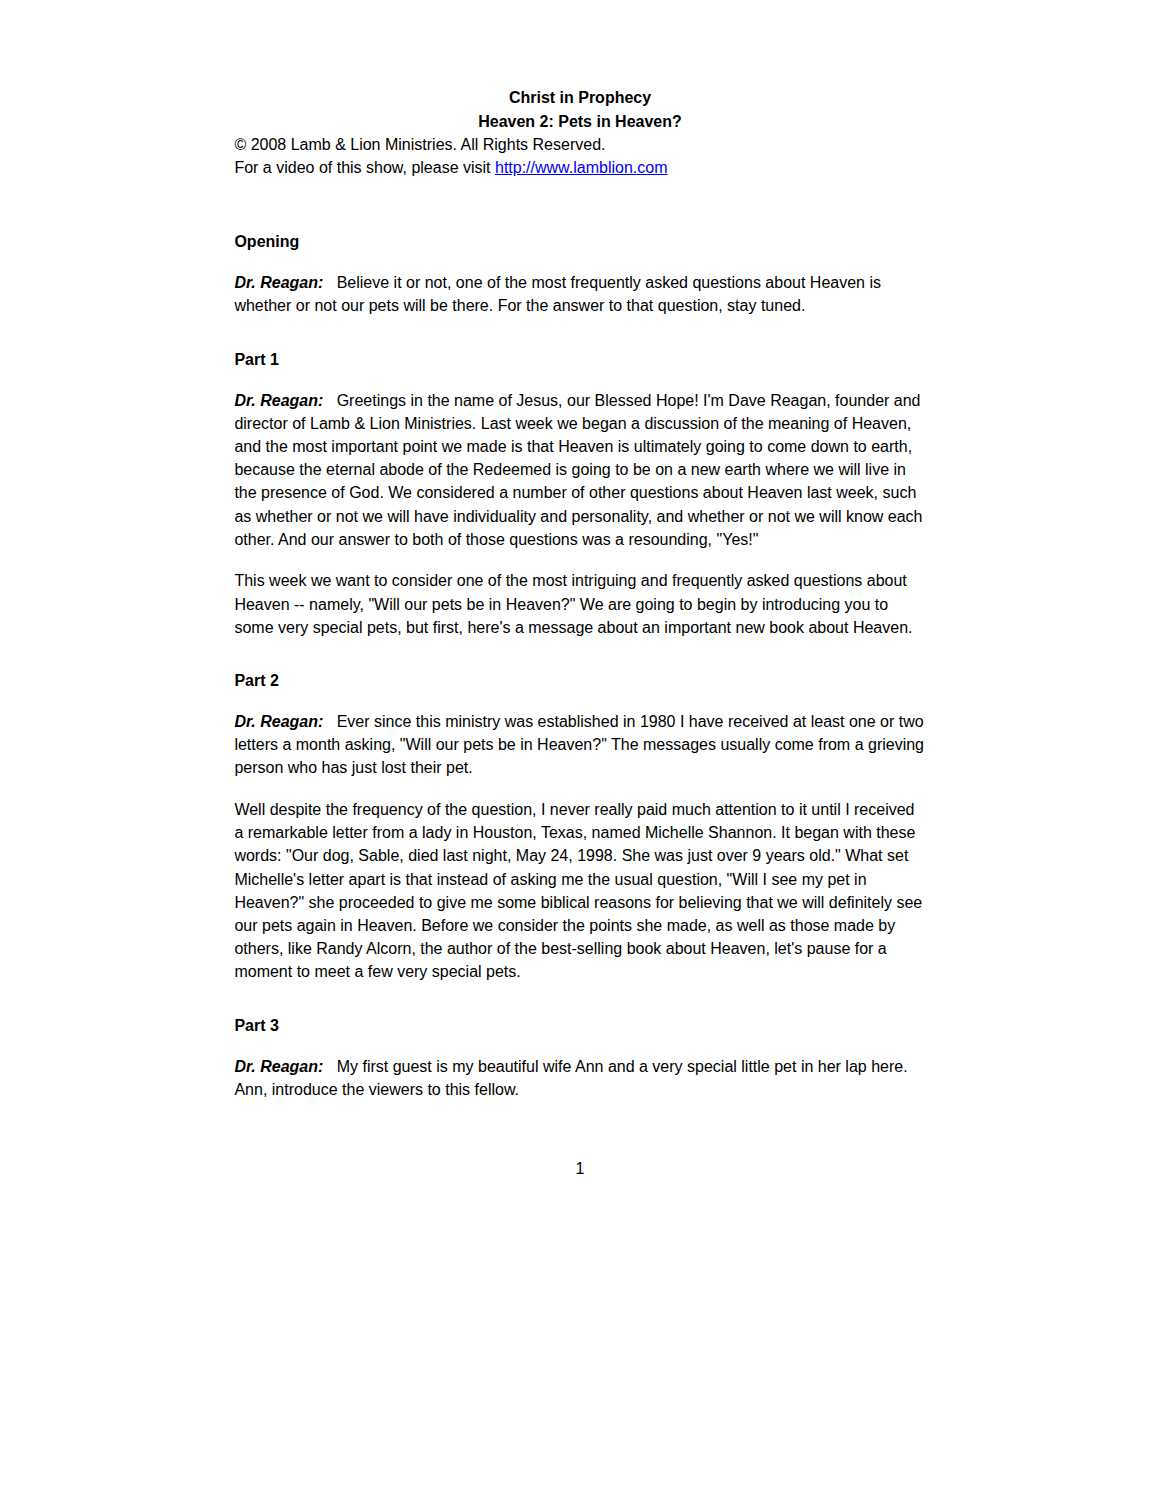Christ in Prophecy
Heaven 2: Pets in Heaven?
© 2008 Lamb & Lion Ministries. All Rights Reserved.
For a video of this show, please visit http://www.lamblion.com
Opening
Dr. Reagan: Believe it or not, one of the most frequently asked questions about Heaven is whether or not our pets will be there. For the answer to that question, stay tuned.
Part 1
Dr. Reagan: Greetings in the name of Jesus, our Blessed Hope! I'm Dave Reagan, founder and director of Lamb & Lion Ministries. Last week we began a discussion of the meaning of Heaven, and the most important point we made is that Heaven is ultimately going to come down to earth, because the eternal abode of the Redeemed is going to be on a new earth where we will live in the presence of God. We considered a number of other questions about Heaven last week, such as whether or not we will have individuality and personality, and whether or not we will know each other. And our answer to both of those questions was a resounding, "Yes!"
This week we want to consider one of the most intriguing and frequently asked questions about Heaven -- namely, "Will our pets be in Heaven?" We are going to begin by introducing you to some very special pets, but first, here's a message about an important new book about Heaven.
Part 2
Dr. Reagan: Ever since this ministry was established in 1980 I have received at least one or two letters a month asking, "Will our pets be in Heaven?" The messages usually come from a grieving person who has just lost their pet.
Well despite the frequency of the question, I never really paid much attention to it until I received a remarkable letter from a lady in Houston, Texas, named Michelle Shannon. It began with these words: "Our dog, Sable, died last night, May 24, 1998. She was just over 9 years old." What set Michelle's letter apart is that instead of asking me the usual question, "Will I see my pet in Heaven?" she proceeded to give me some biblical reasons for believing that we will definitely see our pets again in Heaven. Before we consider the points she made, as well as those made by others, like Randy Alcorn, the author of the best-selling book about Heaven, let's pause for a moment to meet a few very special pets.
Part 3
Dr. Reagan: My first guest is my beautiful wife Ann and a very special little pet in her lap here. Ann, introduce the viewers to this fellow.
1